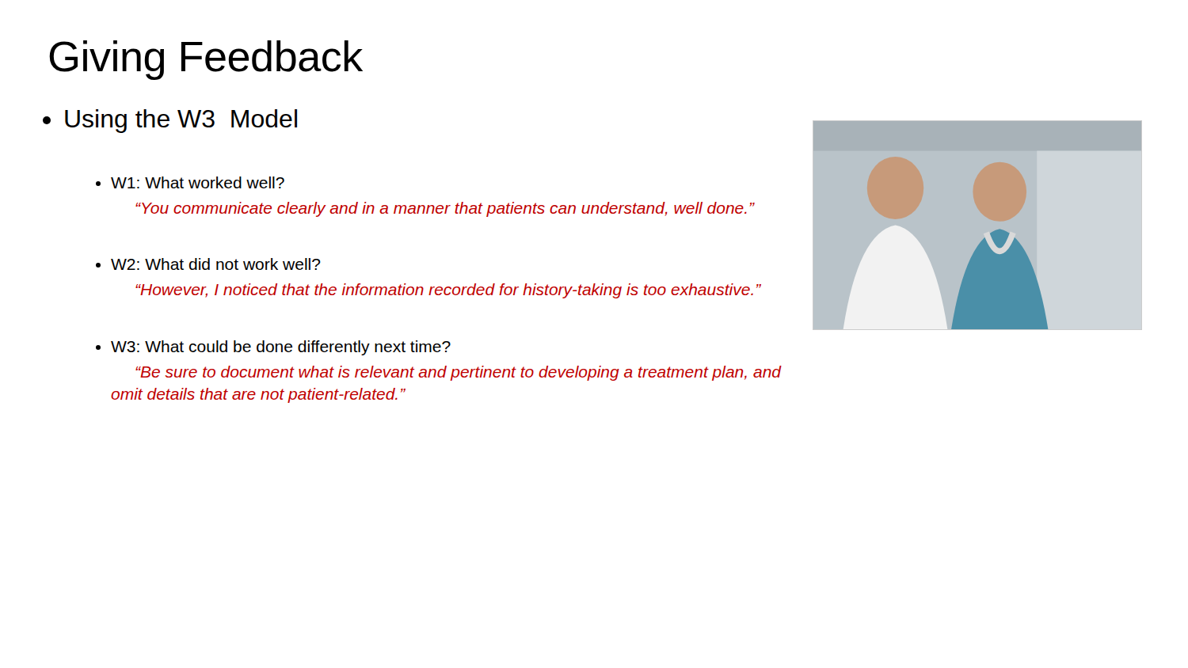Giving Feedback
Using the W3 Model
W1: What worked well? “You communicate clearly and in a manner that patients can understand, well done.”
W2: What did not work well? “However, I noticed that the information recorded for history-taking is too exhaustive.”
W3: What could be done differently next time? “Be sure to document what is relevant and pertinent to developing a treatment plan, and omit details that are not patient-related.”